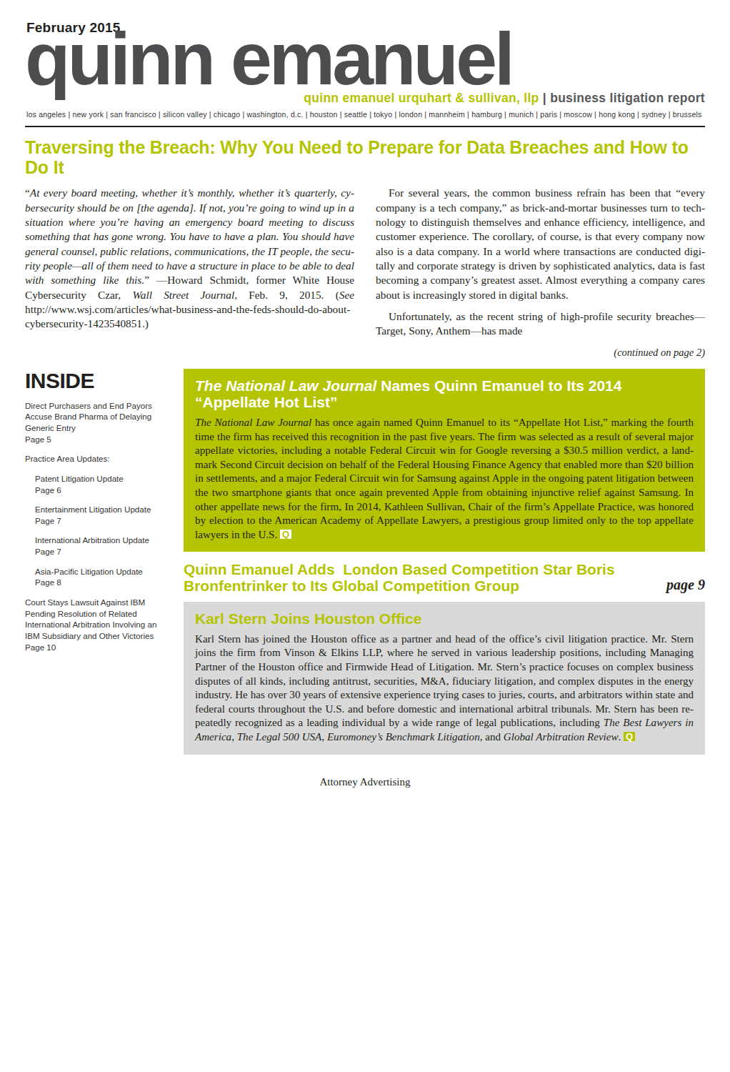February 2015
quinn emanuel
quinn emanuel urquhart & sullivan, llp | business litigation report
los angeles | new york | san francisco | silicon valley | chicago | washington, d.c. | houston | seattle | tokyo | london | mannheim | hamburg | munich | paris | moscow | hong kong | sydney | brussels
Traversing the Breach: Why You Need to Prepare for Data Breaches and How to Do It
“At every board meeting, whether it’s monthly, whether it’s quarterly, cybersecurity should be on [the agenda]. If not, you’re going to wind up in a situation where you’re having an emergency board meeting to discuss something that has gone wrong. You have to have a plan. You should have general counsel, public relations, communications, the IT people, the security people—all of them need to have a structure in place to be able to deal with something like this.” —Howard Schmidt, former White House Cybersecurity Czar, Wall Street Journal, Feb. 9, 2015. (See http://www.wsj.com/articles/what-business-and-the-feds-should-do-about-cybersecurity-1423540851.)
For several years, the common business refrain has been that “every company is a tech company,” as brick-and-mortar businesses turn to technology to distinguish themselves and enhance efficiency, intelligence, and customer experience. The corollary, of course, is that every company now also is a data company. In a world where transactions are conducted digitally and corporate strategy is driven by sophisticated analytics, data is fast becoming a company’s greatest asset. Almost everything a company cares about is increasingly stored in digital banks.
Unfortunately, as the recent string of high-profile security breaches—Target, Sony, Anthem—has made
(continued on page 2)
INSIDE
Direct Purchasers and End Payors Accuse Brand Pharma of Delaying Generic EntryPage 5
Practice Area Updates:
Patent Litigation UpdatePage 6
Entertainment Litigation UpdatePage 7
International Arbitration UpdatePage 7
Asia-Pacific Litigation UpdatePage 8
Court Stays Lawsuit Against IBM Pending Resolution of Related International Arbitration Involving an IBM Subsidiary and Other VictoriesPage 10
The National Law Journal Names Quinn Emanuel to Its 2014 “Appellate Hot List”
The National Law Journal has once again named Quinn Emanuel to its “Appellate Hot List,” marking the fourth time the firm has received this recognition in the past five years. The firm was selected as a result of several major appellate victories, including a notable Federal Circuit win for Google reversing a $30.5 million verdict, a landmark Second Circuit decision on behalf of the Federal Housing Finance Agency that enabled more than $20 billion in settlements, and a major Federal Circuit win for Samsung against Apple in the ongoing patent litigation between the two smartphone giants that once again prevented Apple from obtaining injunctive relief against Samsung. In other appellate news for the firm, In 2014, Kathleen Sullivan, Chair of the firm’s Appellate Practice, was honored by election to the American Academy of Appellate Lawyers, a prestigious group limited only to the top appellate lawyers in the U.S. Q
Quinn Emanuel Adds London Based Competition Star Boris Bronfentrinker to Its Global Competition Group
page 9
Karl Stern Joins Houston Office
Karl Stern has joined the Houston office as a partner and head of the office’s civil litigation practice. Mr. Stern joins the firm from Vinson & Elkins LLP, where he served in various leadership positions, including Managing Partner of the Houston office and Firmwide Head of Litigation. Mr. Stern’s practice focuses on complex business disputes of all kinds, including antitrust, securities, M&A, fiduciary litigation, and complex disputes in the energy industry. He has over 30 years of extensive experience trying cases to juries, courts, and arbitrators within state and federal courts throughout the U.S. and before domestic and international arbitral tribunals. Mr. Stern has been repeatedly recognized as a leading individual by a wide range of legal publications, including The Best Lawyers in America, The Legal 500 USA, Euromoney’s Benchmark Litigation, and Global Arbitration Review. Q
Attorney Advertising